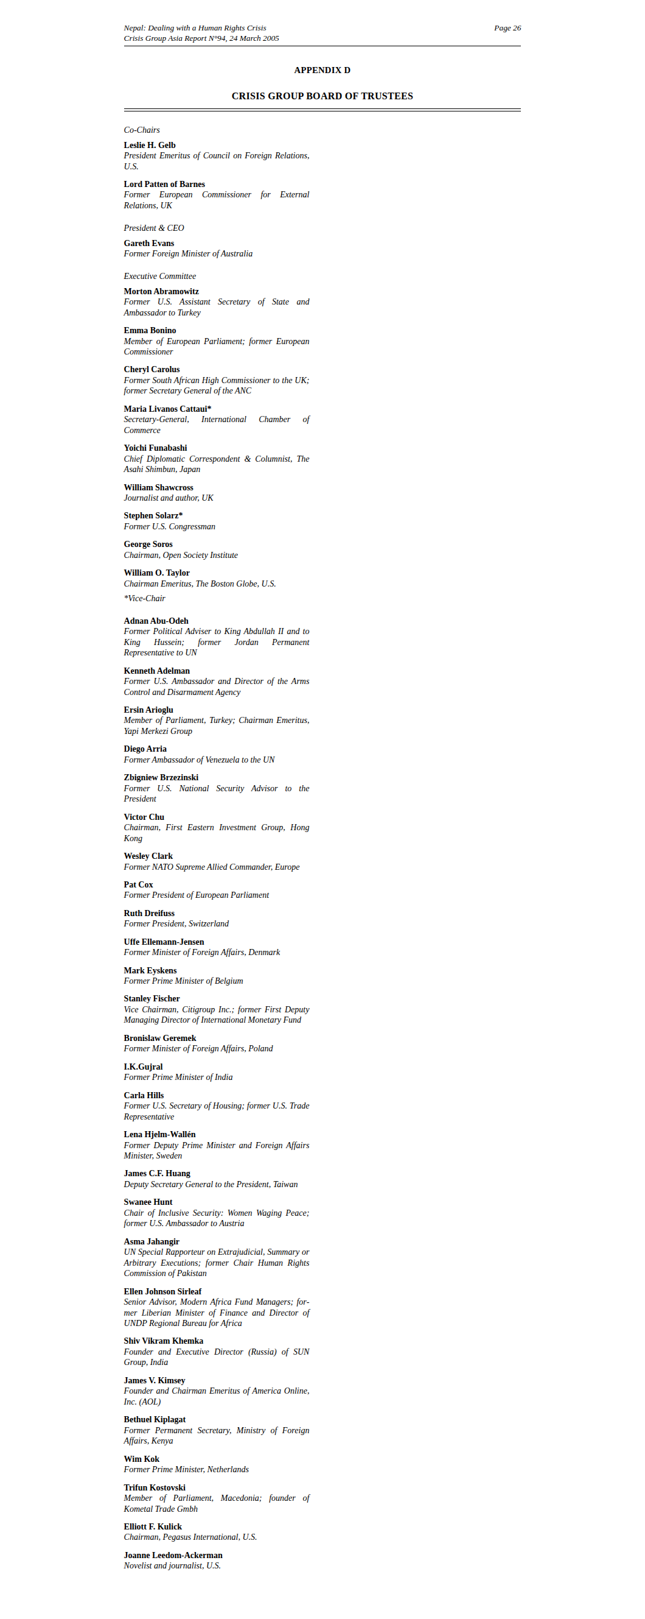Nepal: Dealing with a Human Rights Crisis
Crisis Group Asia Report N°94, 24 March 2005
Page 26
APPENDIX D
CRISIS GROUP BOARD OF TRUSTEES
Co-Chairs
Leslie H. Gelb President Emeritus of Council on Foreign Relations, U.S.
Lord Patten of Barnes Former European Commissioner for External Relations, UK
President & CEO
Gareth Evans Former Foreign Minister of Australia
Executive Committee
Morton Abramowitz Former U.S. Assistant Secretary of State and Ambassador to Turkey
Emma Bonino Member of European Parliament; former European Commissioner
Cheryl Carolus Former South African High Commissioner to the UK; former Secretary General of the ANC
Maria Livanos Cattaui* Secretary-General, International Chamber of Commerce
Yoichi Funabashi Chief Diplomatic Correspondent & Columnist, The Asahi Shimbun, Japan
William Shawcross Journalist and author, UK
Stephen Solarz* Former U.S. Congressman
George Soros Chairman, Open Society Institute
William O. Taylor Chairman Emeritus, The Boston Globe, U.S.
*Vice-Chair
Adnan Abu-Odeh Former Political Adviser to King Abdullah II and to King Hussein; former Jordan Permanent Representative to UN
Kenneth Adelman Former U.S. Ambassador and Director of the Arms Control and Disarmament Agency
Ersin Arioglu Member of Parliament, Turkey; Chairman Emeritus, Yapi Merkezi Group
Diego Arria Former Ambassador of Venezuela to the UN
Zbigniew Brzezinski Former U.S. National Security Advisor to the President
Victor Chu Chairman, First Eastern Investment Group, Hong Kong
Wesley Clark Former NATO Supreme Allied Commander, Europe
Pat Cox Former President of European Parliament
Ruth Dreifuss Former President, Switzerland
Uffe Ellemann-Jensen Former Minister of Foreign Affairs, Denmark
Mark Eyskens Former Prime Minister of Belgium
Stanley Fischer Vice Chairman, Citigroup Inc.; former First Deputy Managing Director of International Monetary Fund
Bronislaw Geremek Former Minister of Foreign Affairs, Poland
I.K.Gujral Former Prime Minister of India
Carla Hills Former U.S. Secretary of Housing; former U.S. Trade Representative
Lena Hjelm-Wallén Former Deputy Prime Minister and Foreign Affairs Minister, Sweden
James C.F. Huang Deputy Secretary General to the President, Taiwan
Swanee Hunt Chair of Inclusive Security: Women Waging Peace; former U.S. Ambassador to Austria
Asma Jahangir UN Special Rapporteur on Extrajudicial, Summary or Arbitrary Executions; former Chair Human Rights Commission of Pakistan
Ellen Johnson Sirleaf Senior Advisor, Modern Africa Fund Managers; former Liberian Minister of Finance and Director of UNDP Regional Bureau for Africa
Shiv Vikram Khemka Founder and Executive Director (Russia) of SUN Group, India
James V. Kimsey Founder and Chairman Emeritus of America Online, Inc. (AOL)
Bethuel Kiplagat Former Permanent Secretary, Ministry of Foreign Affairs, Kenya
Wim Kok Former Prime Minister, Netherlands
Trifun Kostovski Member of Parliament, Macedonia; founder of Kometal Trade Gmbh
Elliott F. Kulick Chairman, Pegasus International, U.S.
Joanne Leedom-Ackerman Novelist and journalist, U.S.